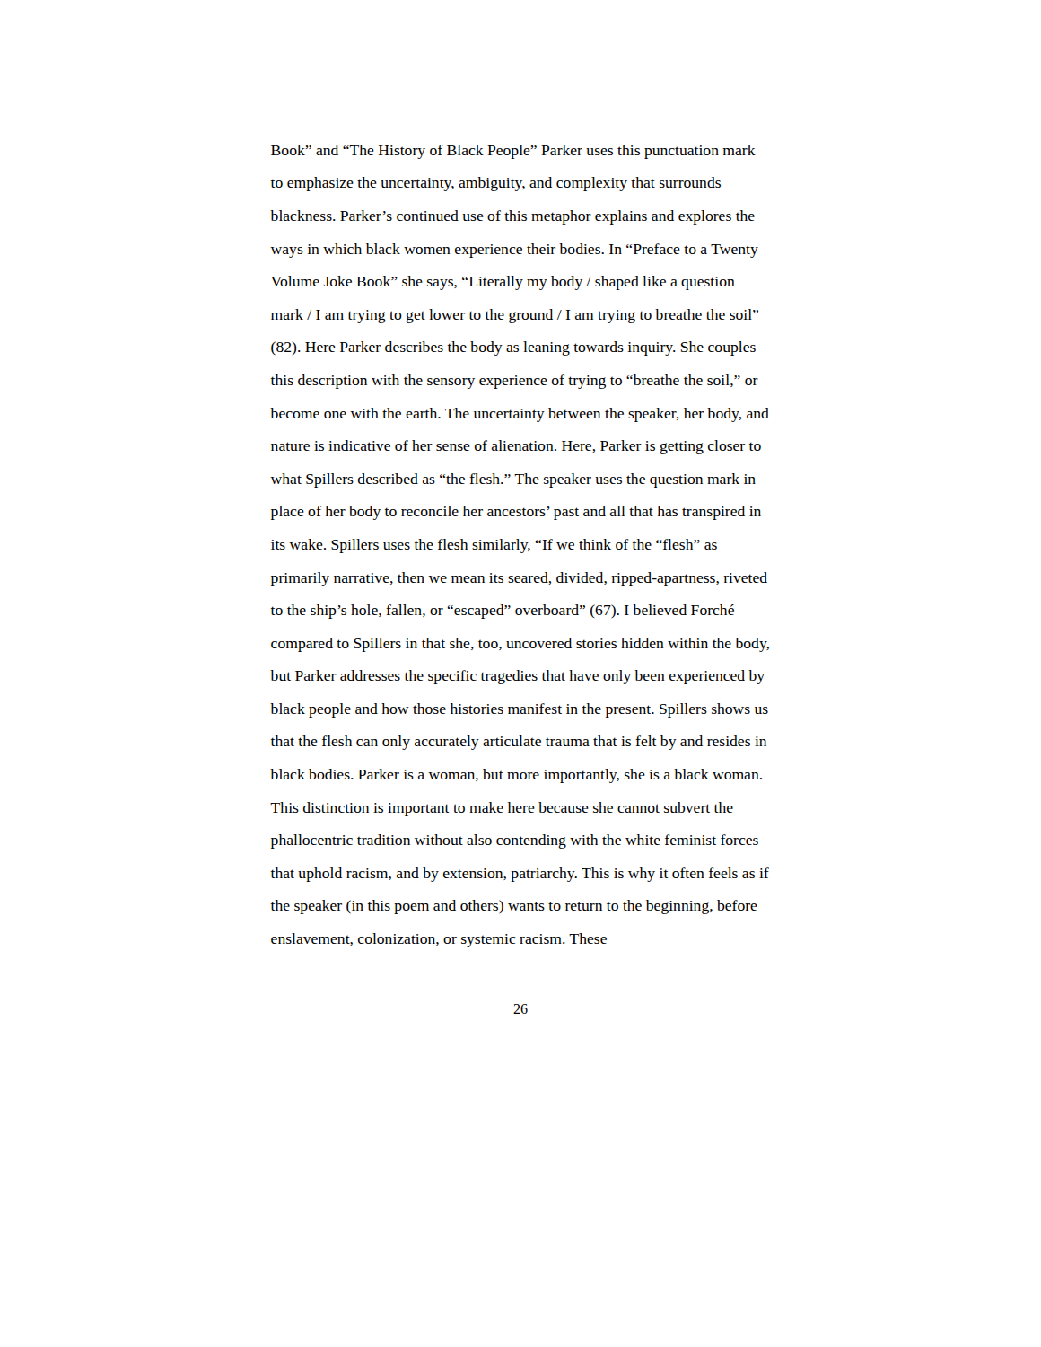Book” and “The History of Black People” Parker uses this punctuation mark to emphasize the uncertainty, ambiguity, and complexity that surrounds blackness. Parker’s continued use of this metaphor explains and explores the ways in which black women experience their bodies. In “Preface to a Twenty Volume Joke Book” she says, “Literally my body / shaped like a question mark / I am trying to get lower to the ground / I am trying to breathe the soil” (82). Here Parker describes the body as leaning towards inquiry. She couples this description with the sensory experience of trying to “breathe the soil,” or become one with the earth. The uncertainty between the speaker, her body, and nature is indicative of her sense of alienation. Here, Parker is getting closer to what Spillers described as “the flesh.” The speaker uses the question mark in place of her body to reconcile her ancestors’ past and all that has transpired in its wake. Spillers uses the flesh similarly, “If we think of the “flesh” as primarily narrative, then we mean its seared, divided, ripped-apartness, riveted to the ship’s hole, fallen, or “escaped” overboard” (67). I believed Forché compared to Spillers in that she, too, uncovered stories hidden within the body, but Parker addresses the specific tragedies that have only been experienced by black people and how those histories manifest in the present. Spillers shows us that the flesh can only accurately articulate trauma that is felt by and resides in black bodies. Parker is a woman, but more importantly, she is a black woman. This distinction is important to make here because she cannot subvert the phallocentric tradition without also contending with the white feminist forces that uphold racism, and by extension, patriarchy. This is why it often feels as if the speaker (in this poem and others) wants to return to the beginning, before enslavement, colonization, or systemic racism. These
26